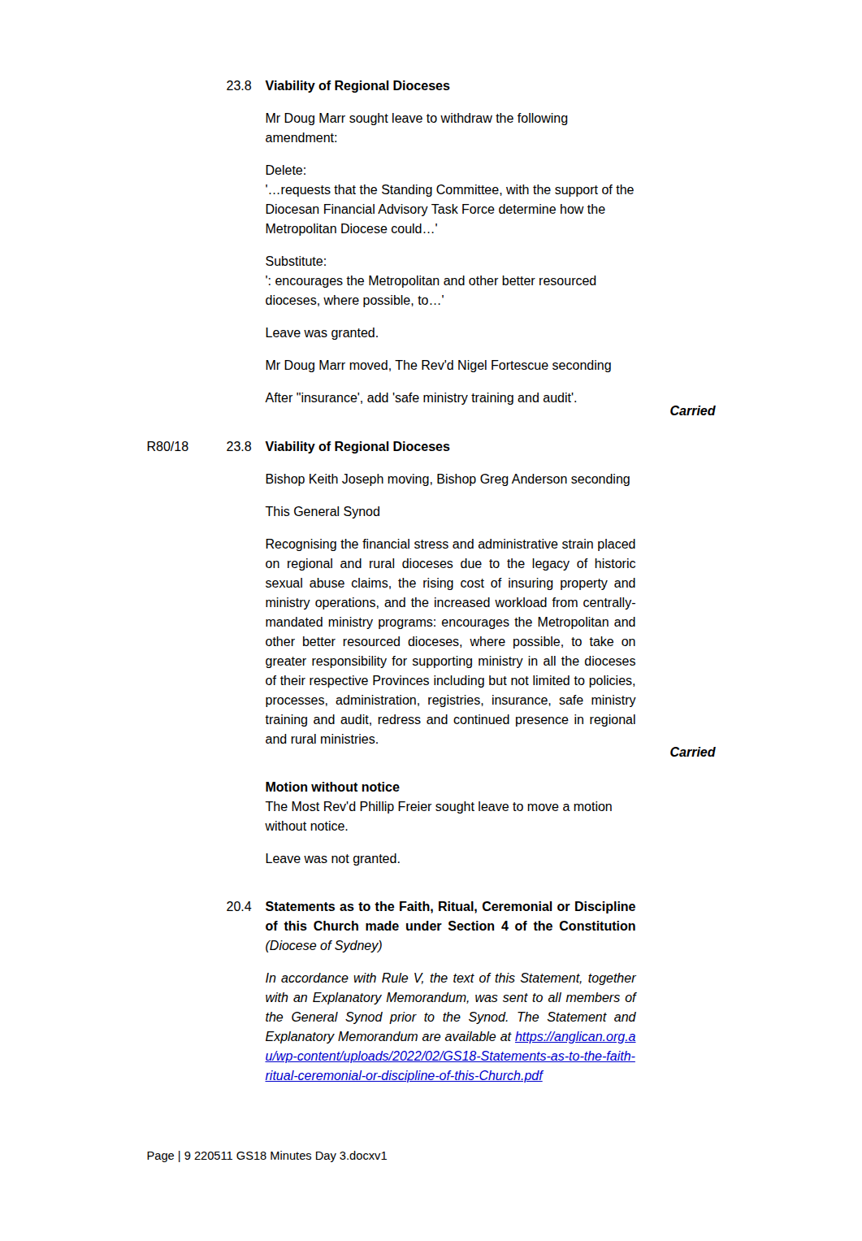23.8
Viability of Regional Dioceses
Mr Doug Marr sought leave to withdraw the following amendment:
Delete:
'…requests that the Standing Committee, with the support of the Diocesan Financial Advisory Task Force determine how the Metropolitan Diocese could…'
Substitute:
': encourages the Metropolitan and other better resourced dioceses, where possible, to…'
Leave was granted.
Mr Doug Marr moved, The Rev'd Nigel Fortescue seconding
After "insurance', add 'safe ministry training and audit'.
Carried
R80/18
23.8
Viability of Regional Dioceses
Bishop Keith Joseph moving, Bishop Greg Anderson seconding
This General Synod
Recognising the financial stress and administrative strain placed on regional and rural dioceses due to the legacy of historic sexual abuse claims, the rising cost of insuring property and ministry operations, and the increased workload from centrally-mandated ministry programs: encourages the Metropolitan and other better resourced dioceses, where possible, to take on greater responsibility for supporting ministry in all the dioceses of their respective Provinces including but not limited to policies, processes, administration, registries, insurance, safe ministry training and audit, redress and continued presence in regional and rural ministries.
Carried
Motion without notice
The Most Rev'd Phillip Freier sought leave to move a motion without notice.
Leave was not granted.
20.4
Statements as to the Faith, Ritual, Ceremonial or Discipline of this Church made under Section 4 of the Constitution (Diocese of Sydney)
In accordance with Rule V, the text of this Statement, together with an Explanatory Memorandum, was sent to all members of the General Synod prior to the Synod. The Statement and Explanatory Memorandum are available at https://anglican.org.au/wp-content/uploads/2022/02/GS18-Statements-as-to-the-faith-ritual-ceremonial-or-discipline-of-this-Church.pdf
Page | 9 220511 GS18 Minutes Day 3.docxv1